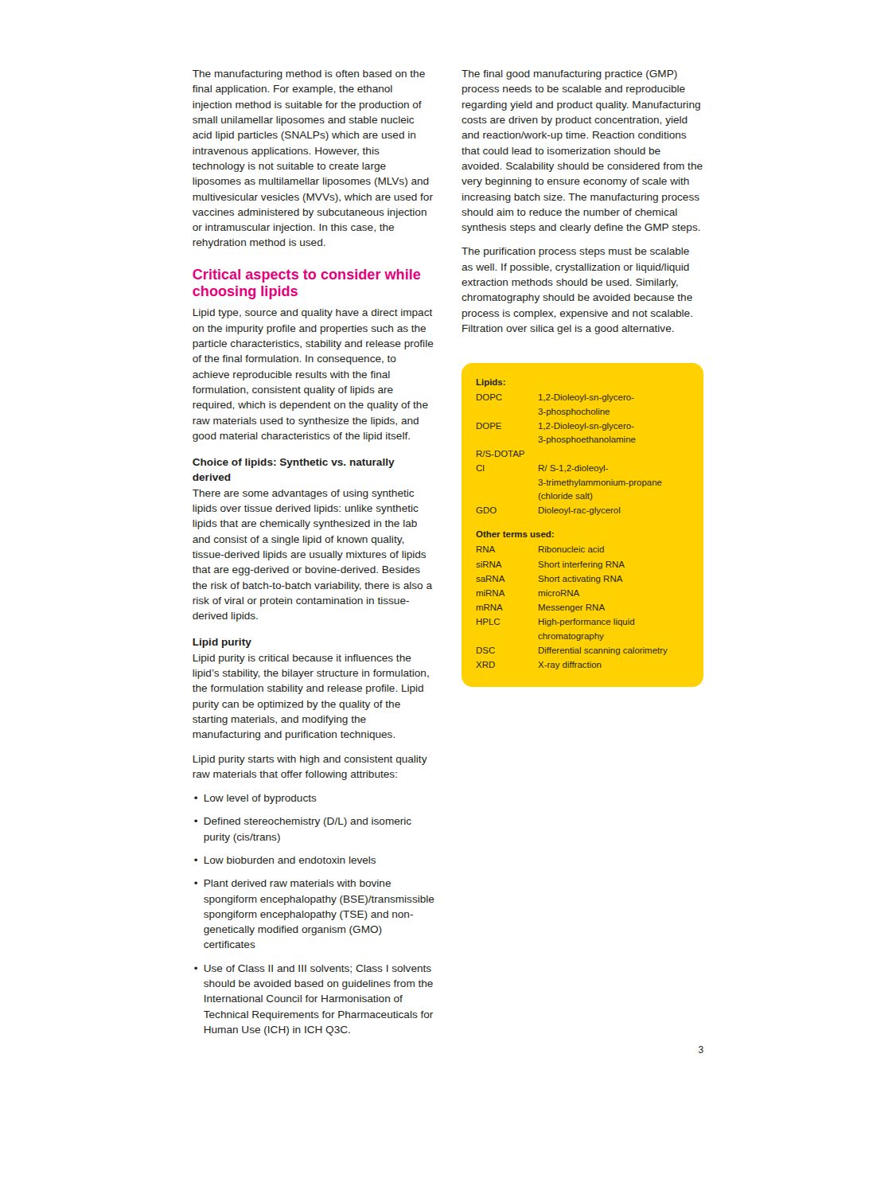The manufacturing method is often based on the final application. For example, the ethanol injection method is suitable for the production of small unilamellar liposomes and stable nucleic acid lipid particles (SNALPs) which are used in intravenous applications. However, this technology is not suitable to create large liposomes as multilamellar liposomes (MLVs) and multivesicular vesicles (MVVs), which are used for vaccines administered by subcutaneous injection or intramuscular injection. In this case, the rehydration method is used.
Critical aspects to consider while choosing lipids
Lipid type, source and quality have a direct impact on the impurity profile and properties such as the particle characteristics, stability and release profile of the final formulation. In consequence, to achieve reproducible results with the final formulation, consistent quality of lipids are required, which is dependent on the quality of the raw materials used to synthesize the lipids, and good material characteristics of the lipid itself.
Choice of lipids: Synthetic vs. naturally derived
There are some advantages of using synthetic lipids over tissue derived lipids: unlike synthetic lipids that are chemically synthesized in the lab and consist of a single lipid of known quality, tissue-derived lipids are usually mixtures of lipids that are egg-derived or bovine-derived. Besides the risk of batch-to-batch variability, there is also a risk of viral or protein contamination in tissue-derived lipids.
Lipid purity
Lipid purity is critical because it influences the lipid’s stability, the bilayer structure in formulation, the formulation stability and release profile. Lipid purity can be optimized by the quality of the starting materials, and modifying the manufacturing and purification techniques.
Lipid purity starts with high and consistent quality raw materials that offer following attributes:
Low level of byproducts
Defined stereochemistry (D/L) and isomeric purity (cis/trans)
Low bioburden and endotoxin levels
Plant derived raw materials with bovine spongiform encephalopathy (BSE)/transmissible spongiform encephalopathy (TSE) and non-genetically modified organism (GMO) certificates
Use of Class II and III solvents; Class I solvents should be avoided based on guidelines from the International Council for Harmonisation of Technical Requirements for Pharmaceuticals for Human Use (ICH) in ICH Q3C.
The final good manufacturing practice (GMP) process needs to be scalable and reproducible regarding yield and product quality. Manufacturing costs are driven by product concentration, yield and reaction/work-up time. Reaction conditions that could lead to isomerization should be avoided. Scalability should be considered from the very beginning to ensure economy of scale with increasing batch size. The manufacturing process should aim to reduce the number of chemical synthesis steps and clearly define the GMP steps.
The purification process steps must be scalable as well. If possible, crystallization or liquid/liquid extraction methods should be used. Similarly, chromatography should be avoided because the process is complex, expensive and not scalable. Filtration over silica gel is a good alternative.
Lipids:
| DOPC | 1,2-Dioleoyl-sn-glycero- 3-phosphocholine |
| DOPE | 1,2-Dioleoyl-sn-glycero- 3-phosphoethanolamine |
| R/S-DOTAP | |
| Cl | R/ S-1,2-dioleoyl- 3-trimethylammonium-propane (chloride salt) |
| GDO | Dioleoyl-rac-glycerol |
Other terms used:
| RNA | Ribonucleic acid |
| siRNA | Short interfering RNA |
| saRNA | Short activating RNA |
| miRNA | microRNA |
| mRNA | Messenger RNA |
| HPLC | High-performance liquid chromatography |
| DSC | Differential scanning calorimetry |
| XRD | X-ray diffraction |
3